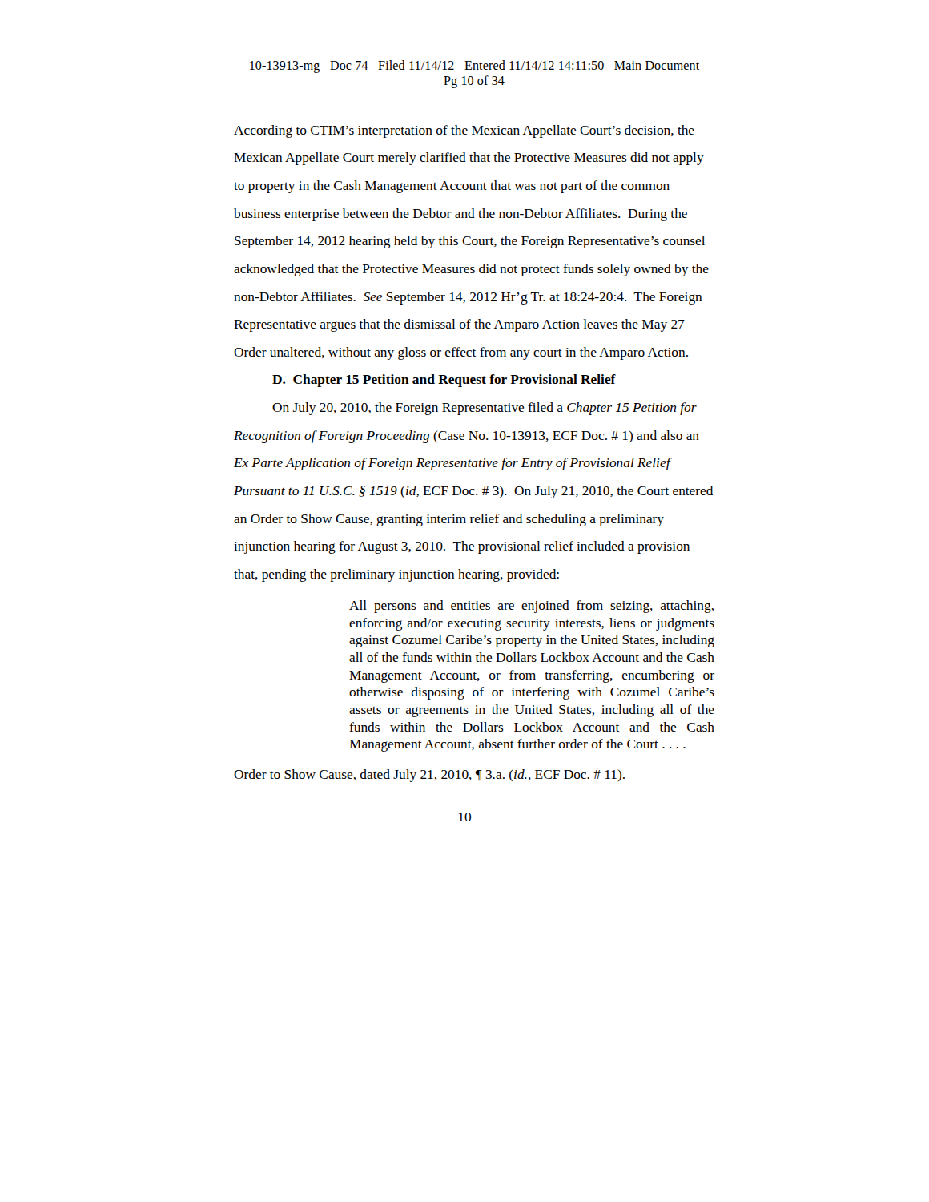10-13913-mg Doc 74 Filed 11/14/12 Entered 11/14/12 14:11:50 Main Document
Pg 10 of 34
According to CTIM’s interpretation of the Mexican Appellate Court’s decision, the Mexican Appellate Court merely clarified that the Protective Measures did not apply to property in the Cash Management Account that was not part of the common business enterprise between the Debtor and the non-Debtor Affiliates. During the September 14, 2012 hearing held by this Court, the Foreign Representative’s counsel acknowledged that the Protective Measures did not protect funds solely owned by the non-Debtor Affiliates. See September 14, 2012 Hr’g Tr. at 18:24-20:4. The Foreign Representative argues that the dismissal of the Amparo Action leaves the May 27 Order unaltered, without any gloss or effect from any court in the Amparo Action.
D. Chapter 15 Petition and Request for Provisional Relief
On July 20, 2010, the Foreign Representative filed a Chapter 15 Petition for Recognition of Foreign Proceeding (Case No. 10-13913, ECF Doc. # 1) and also an Ex Parte Application of Foreign Representative for Entry of Provisional Relief Pursuant to 11 U.S.C. § 1519 (id, ECF Doc. # 3). On July 21, 2010, the Court entered an Order to Show Cause, granting interim relief and scheduling a preliminary injunction hearing for August 3, 2010. The provisional relief included a provision that, pending the preliminary injunction hearing, provided:
All persons and entities are enjoined from seizing, attaching, enforcing and/or executing security interests, liens or judgments against Cozumel Caribe’s property in the United States, including all of the funds within the Dollars Lockbox Account and the Cash Management Account, or from transferring, encumbering or otherwise disposing of or interfering with Cozumel Caribe’s assets or agreements in the United States, including all of the funds within the Dollars Lockbox Account and the Cash Management Account, absent further order of the Court . . . .
Order to Show Cause, dated July 21, 2010, ¶ 3.a. (id., ECF Doc. # 11).
10